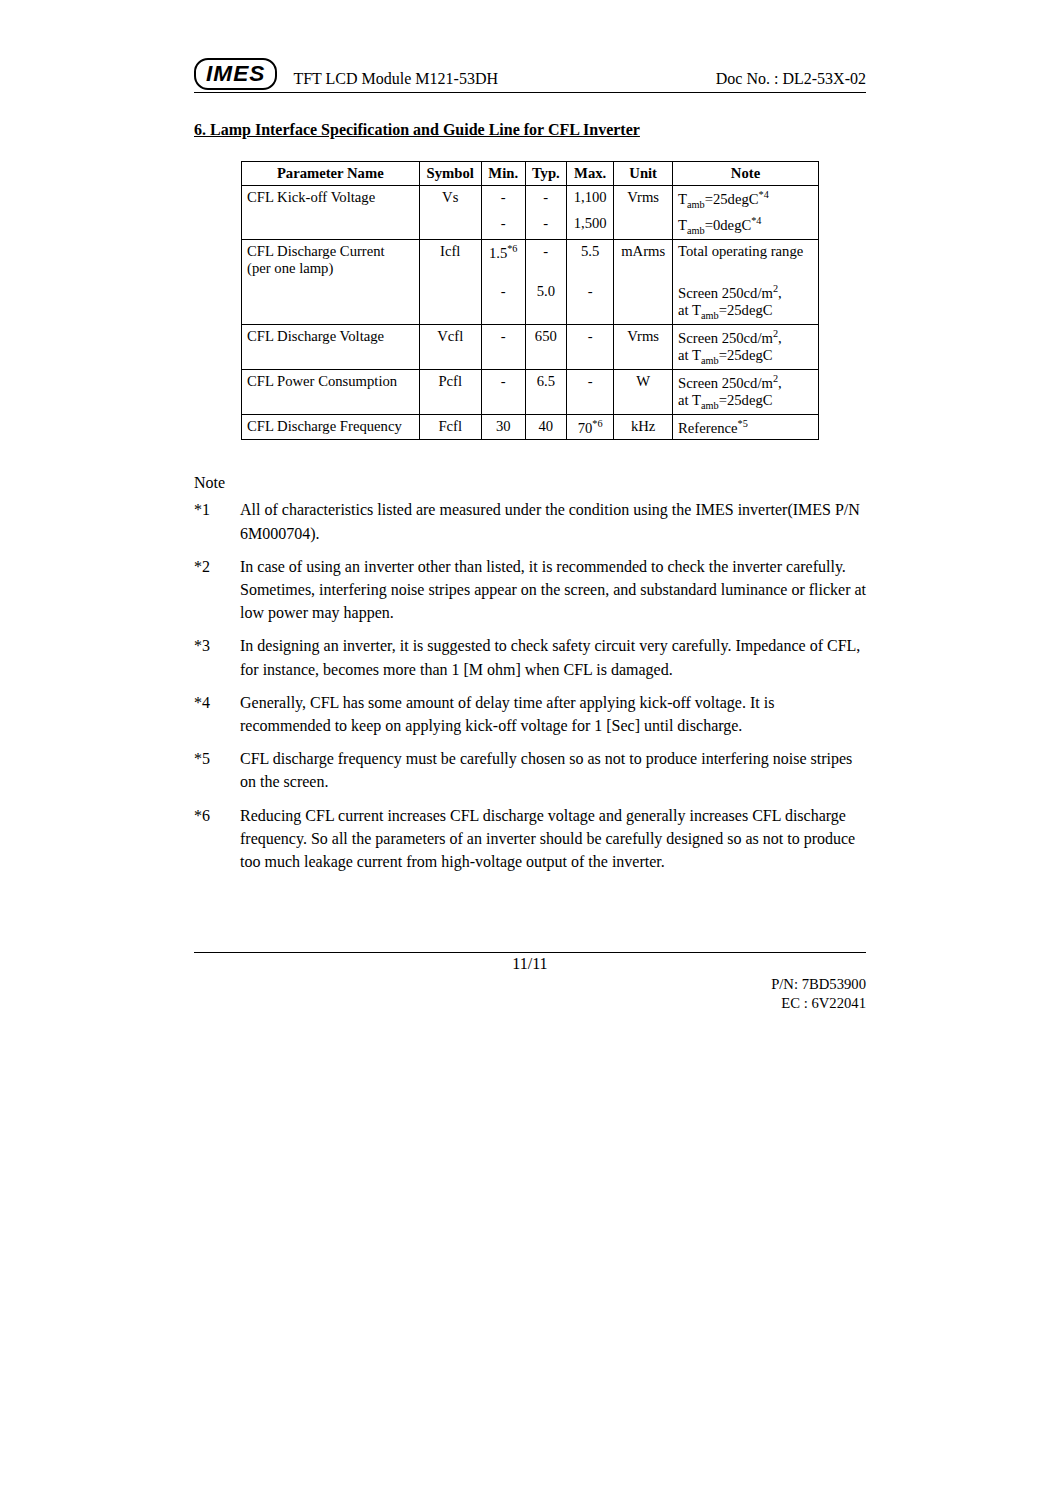IMES
TFT LCD Module M121-53DH
Doc No. : DL2-53X-02
6. Lamp Interface Specification and Guide Line for CFL Inverter
| Parameter Name | Symbol | Min. | Typ. | Max. | Unit | Note |
| --- | --- | --- | --- | --- | --- | --- |
| CFL Kick-off Voltage | Vs | - | - | 1,100 | Vrms | T amb =25degC *4 |
| | | - | - | 1,500 | | T amb =0degC *4 |
| CFL Discharge Current (per one lamp) | Icfl | 1.5 *6 | - | 5.5 | mArms | Total operating range |
| | | - | 5.0 | - | | Screen 250cd/m 2 , at T amb =25degC |
| CFL Discharge Voltage | Vcfl | - | 650 | - | Vrms | Screen 250cd/m 2 , at T amb =25degC |
| CFL Power Consumption | Pcfl | - | 6.5 | - | W | Screen 250cd/m 2 , at T amb =25degC |
| CFL Discharge Frequency | Fcfl | 30 | 40 | 70 *6 | kHz | Reference *5 |
Note
*1
All of characteristics listed are measured under the condition using the IMES inverter(IMES P/N 6M000704).
*2
In case of using an inverter other than listed, it is recommended to check the inverter carefully. Sometimes, interfering noise stripes appear on the screen, and substandard luminance or flicker at low power may happen.
*3
In designing an inverter, it is suggested to check safety circuit very carefully. Impedance of CFL, for instance, becomes more than 1 [M ohm] when CFL is damaged.
*4
Generally, CFL has some amount of delay time after applying kick-off voltage. It is recommended to keep on applying kick-off voltage for 1 [Sec] until discharge.
*5
CFL discharge frequency must be carefully chosen so as not to produce interfering noise stripes on the screen.
*6
Reducing CFL current increases CFL discharge voltage and generally increases CFL discharge frequency. So all the parameters of an inverter should be carefully designed so as not to produce too much leakage current from high-voltage output of the inverter.
11/11
P/N: 7BD53900
EC : 6V22041